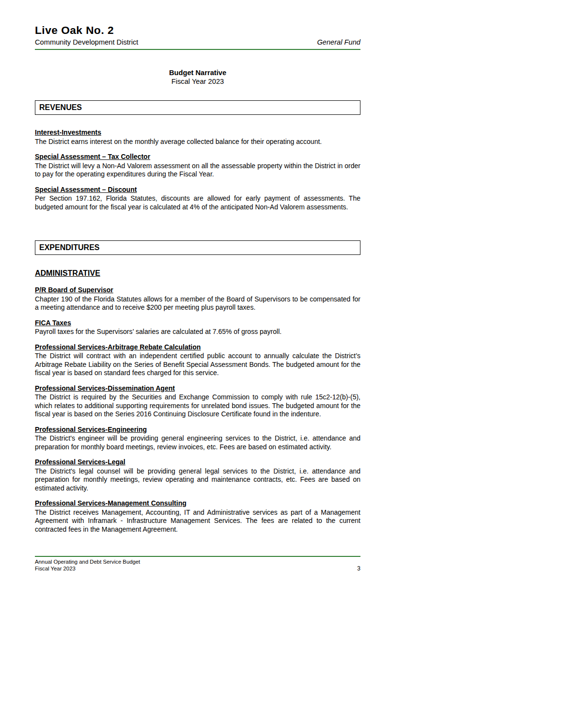Live Oak No. 2
Community Development District General Fund
Budget Narrative
Fiscal Year 2023
REVENUES
Interest-Investments
The District earns interest on the monthly average collected balance for their operating account.
Special Assessment – Tax Collector
The District will levy a Non-Ad Valorem assessment on all the assessable property within the District in order to pay for the operating expenditures during the Fiscal Year.
Special Assessment – Discount
Per Section 197.162, Florida Statutes, discounts are allowed for early payment of assessments. The budgeted amount for the fiscal year is calculated at 4% of the anticipated Non-Ad Valorem assessments.
EXPENDITURES
ADMINISTRATIVE
P/R Board of Supervisor
Chapter 190 of the Florida Statutes allows for a member of the Board of Supervisors to be compensated for a meeting attendance and to receive $200 per meeting plus payroll taxes.
FICA Taxes
Payroll taxes for the Supervisors’ salaries are calculated at 7.65% of gross payroll.
Professional Services-Arbitrage Rebate Calculation
The District will contract with an independent certified public account to annually calculate the District’s Arbitrage Rebate Liability on the Series of Benefit Special Assessment Bonds. The budgeted amount for the fiscal year is based on standard fees charged for this service.
Professional Services-Dissemination Agent
The District is required by the Securities and Exchange Commission to comply with rule 15c2-12(b)-(5), which relates to additional supporting requirements for unrelated bond issues. The budgeted amount for the fiscal year is based on the Series 2016 Continuing Disclosure Certificate found in the indenture.
Professional Services-Engineering
The District's engineer will be providing general engineering services to the District, i.e. attendance and preparation for monthly board meetings, review invoices, etc. Fees are based on estimated activity.
Professional Services-Legal
The District's legal counsel will be providing general legal services to the District, i.e. attendance and preparation for monthly meetings, review operating and maintenance contracts, etc. Fees are based on estimated activity.
Professional Services-Management Consulting
The District receives Management, Accounting, IT and Administrative services as part of a Management Agreement with Inframark - Infrastructure Management Services. The fees are related to the current contracted fees in the Management Agreement.
Annual Operating and Debt Service Budget
Fiscal Year 2023
3